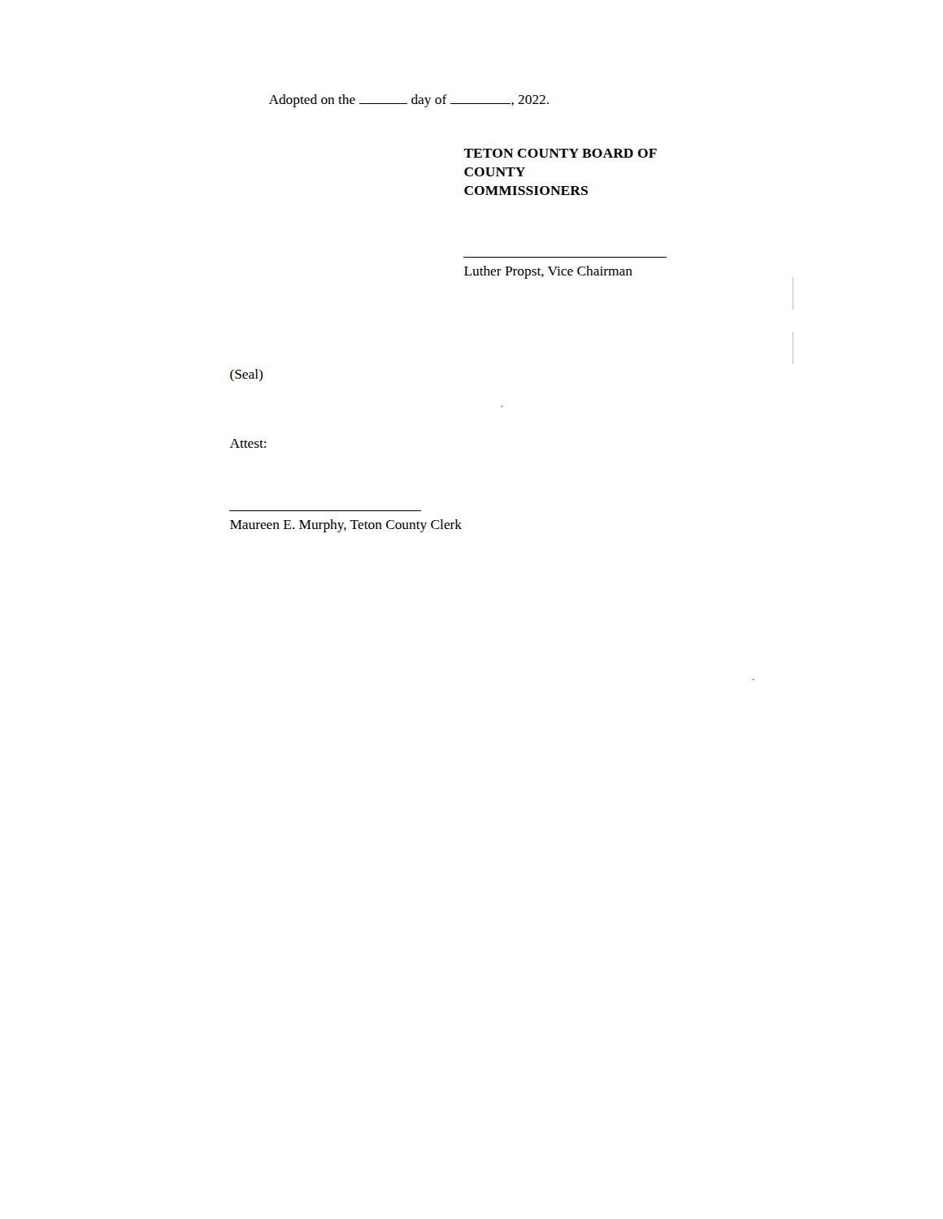Adopted on the day of , 2022.
TETON COUNTY BOARD OF COUNTY
COMMISSIONERS
Luther Propst, Vice Chairman
(Seal)
Attest:
Maureen E. Murphy, Teton County Clerk
. .